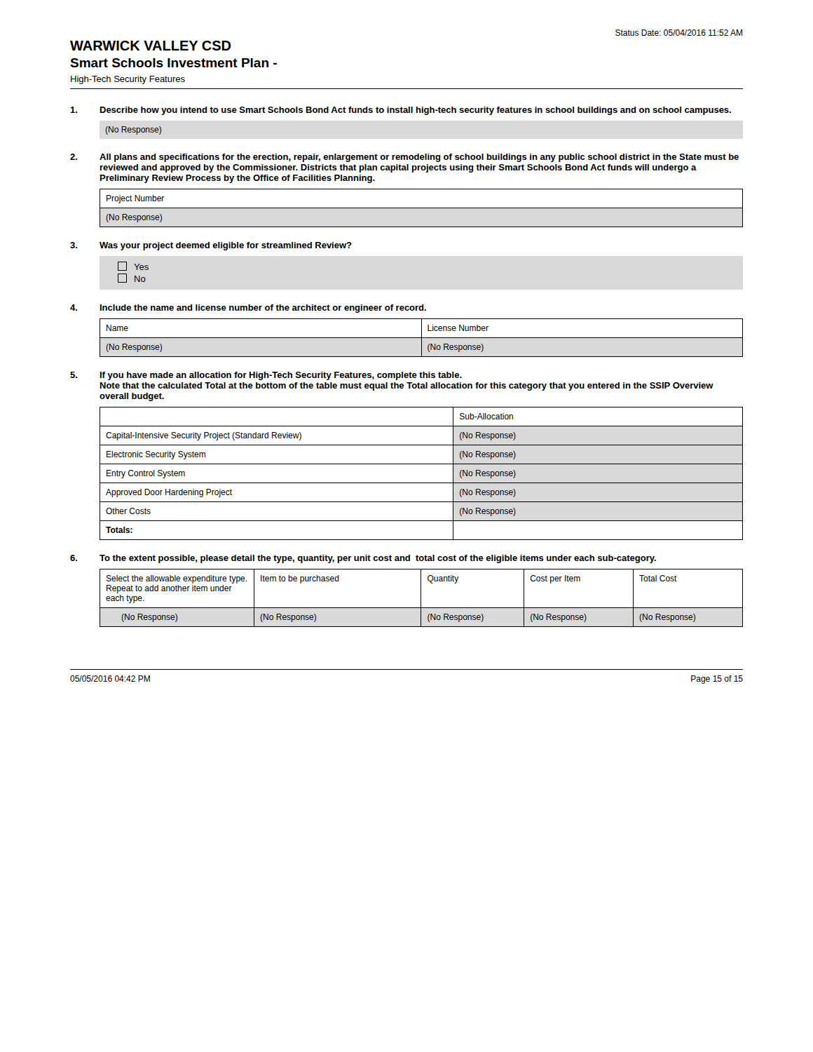Status Date: 05/04/2016 11:52 AM
WARWICK VALLEY CSD
Smart Schools Investment Plan -
High-Tech Security Features
1.
Describe how you intend to use Smart Schools Bond Act funds to install high-tech security features in school buildings and on school campuses.
(No Response)
2.
All plans and specifications for the erection, repair, enlargement or remodeling of school buildings in any public school district in the State must be reviewed and approved by the Commissioner. Districts that plan capital projects using their Smart Schools Bond Act funds will undergo a Preliminary Review Process by the Office of Facilities Planning.
| Project Number |
| --- |
| (No Response) |
3.
Was your project deemed eligible for streamlined Review?
Yes
No
4.
Include the name and license number of the architect or engineer of record.
| Name | License Number |
| --- | --- |
| (No Response) | (No Response) |
5.
If you have made an allocation for High-Tech Security Features, complete this table.
Note that the calculated Total at the bottom of the table must equal the Total allocation for this category that you entered in the SSIP Overview overall budget.
| | Sub-Allocation |
| --- | --- |
| Capital-Intensive Security Project (Standard Review) | (No Response) |
| Electronic Security System | (No Response) |
| Entry Control System | (No Response) |
| Approved Door Hardening Project | (No Response) |
| Other Costs | (No Response) |
| Totals: | |
6.
To the extent possible, please detail the type, quantity, per unit cost and total cost of the eligible items under each sub-category.
| Select the allowable expenditure type. Repeat to add another item under each type. | Item to be purchased | Quantity | Cost per Item | Total Cost |
| --- | --- | --- | --- | --- |
| (No Response) | (No Response) | (No Response) | (No Response) | (No Response) |
05/05/2016 04:42 PM
Page 15 of 15